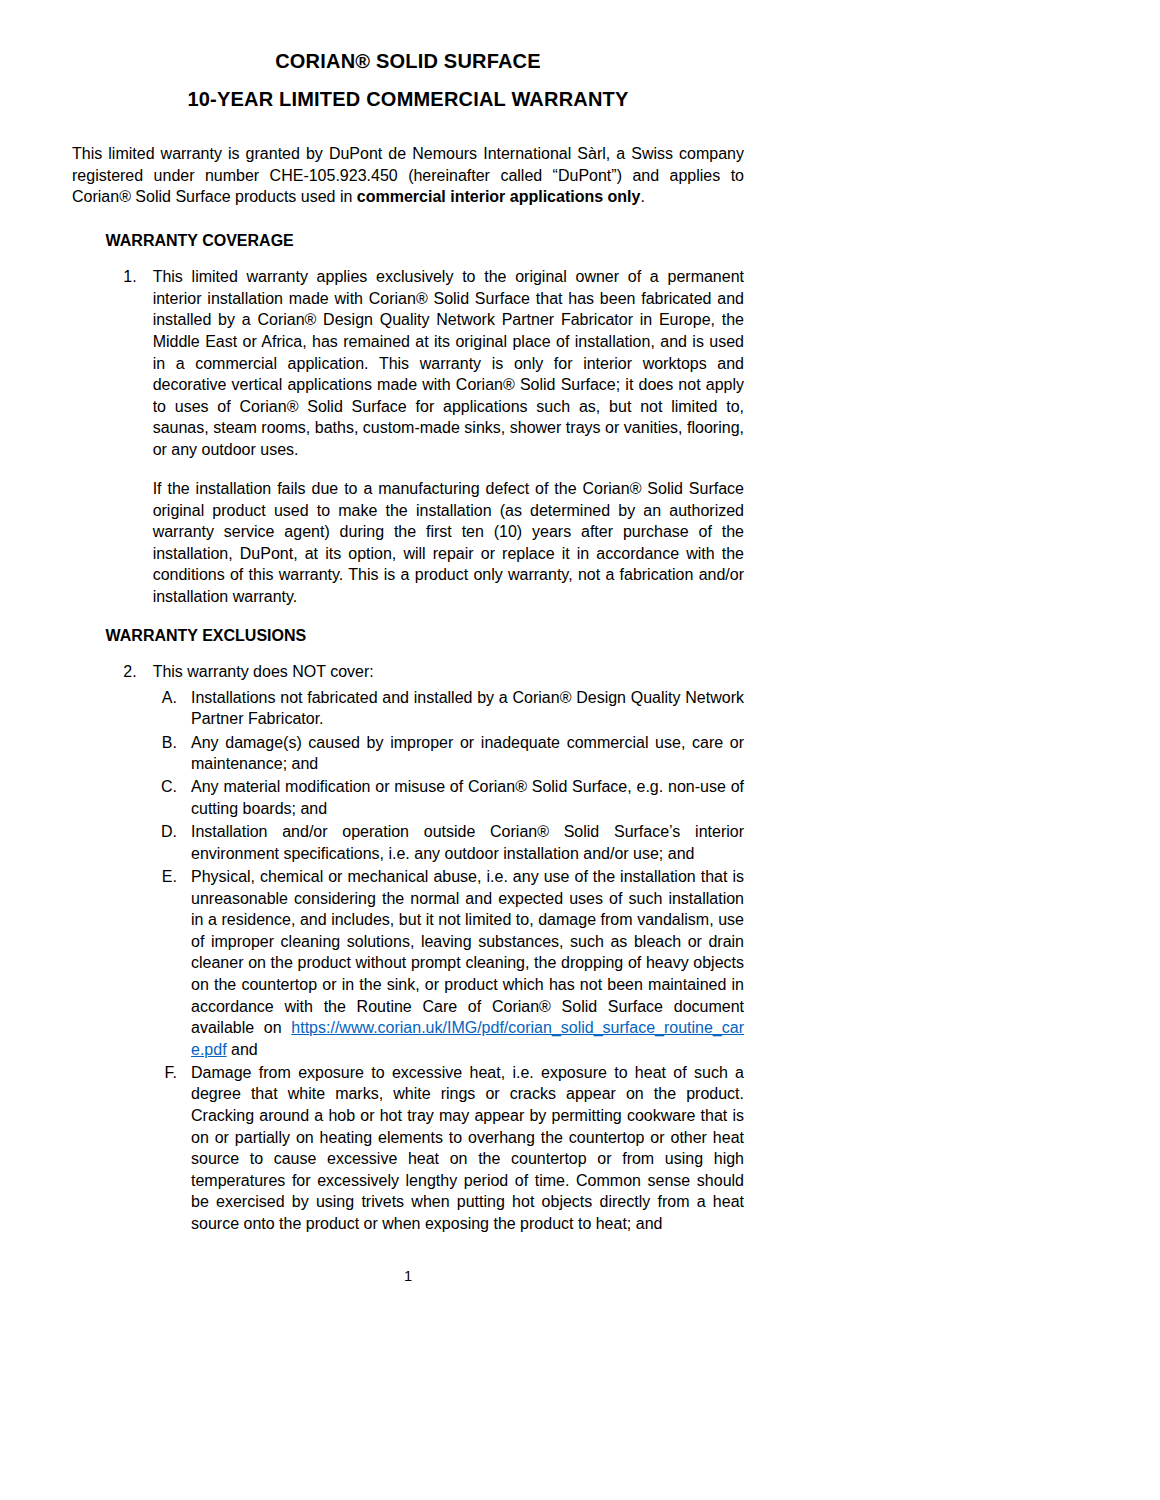CORIAN® SOLID SURFACE
10-YEAR LIMITED COMMERCIAL WARRANTY
This limited warranty is granted by DuPont de Nemours International Sàrl, a Swiss company registered under number CHE-105.923.450 (hereinafter called “DuPont”) and applies to Corian® Solid Surface products used in commercial interior applications only.
WARRANTY COVERAGE
This limited warranty applies exclusively to the original owner of a permanent interior installation made with Corian® Solid Surface that has been fabricated and installed by a Corian® Design Quality Network Partner Fabricator in Europe, the Middle East or Africa, has remained at its original place of installation, and is used in a commercial application. This warranty is only for interior worktops and decorative vertical applications made with Corian® Solid Surface; it does not apply to uses of Corian® Solid Surface for applications such as, but not limited to, saunas, steam rooms, baths, custom-made sinks, shower trays or vanities, flooring, or any outdoor uses.
If the installation fails due to a manufacturing defect of the Corian® Solid Surface original product used to make the installation (as determined by an authorized warranty service agent) during the first ten (10) years after purchase of the installation, DuPont, at its option, will repair or replace it in accordance with the conditions of this warranty. This is a product only warranty, not a fabrication and/or installation warranty.
WARRANTY EXCLUSIONS
This warranty does NOT cover:
Installations not fabricated and installed by a Corian® Design Quality Network Partner Fabricator.
Any damage(s) caused by improper or inadequate commercial use, care or maintenance; and
Any material modification or misuse of Corian® Solid Surface, e.g. non-use of cutting boards; and
Installation and/or operation outside Corian® Solid Surface’s interior environment specifications, i.e. any outdoor installation and/or use; and
Physical, chemical or mechanical abuse, i.e. any use of the installation that is unreasonable considering the normal and expected uses of such installation in a residence, and includes, but it not limited to, damage from vandalism, use of improper cleaning solutions, leaving substances, such as bleach or drain cleaner on the product without prompt cleaning, the dropping of heavy objects on the countertop or in the sink, or product which has not been maintained in accordance with the Routine Care of Corian® Solid Surface document available on https://www.corian.uk/IMG/pdf/corian_solid_surface_routine_care.pdf and
Damage from exposure to excessive heat, i.e. exposure to heat of such a degree that white marks, white rings or cracks appear on the product. Cracking around a hob or hot tray may appear by permitting cookware that is on or partially on heating elements to overhang the countertop or other heat source to cause excessive heat on the countertop or from using high temperatures for excessively lengthy period of time. Common sense should be exercised by using trivets when putting hot objects directly from a heat source onto the product or when exposing the product to heat; and
1